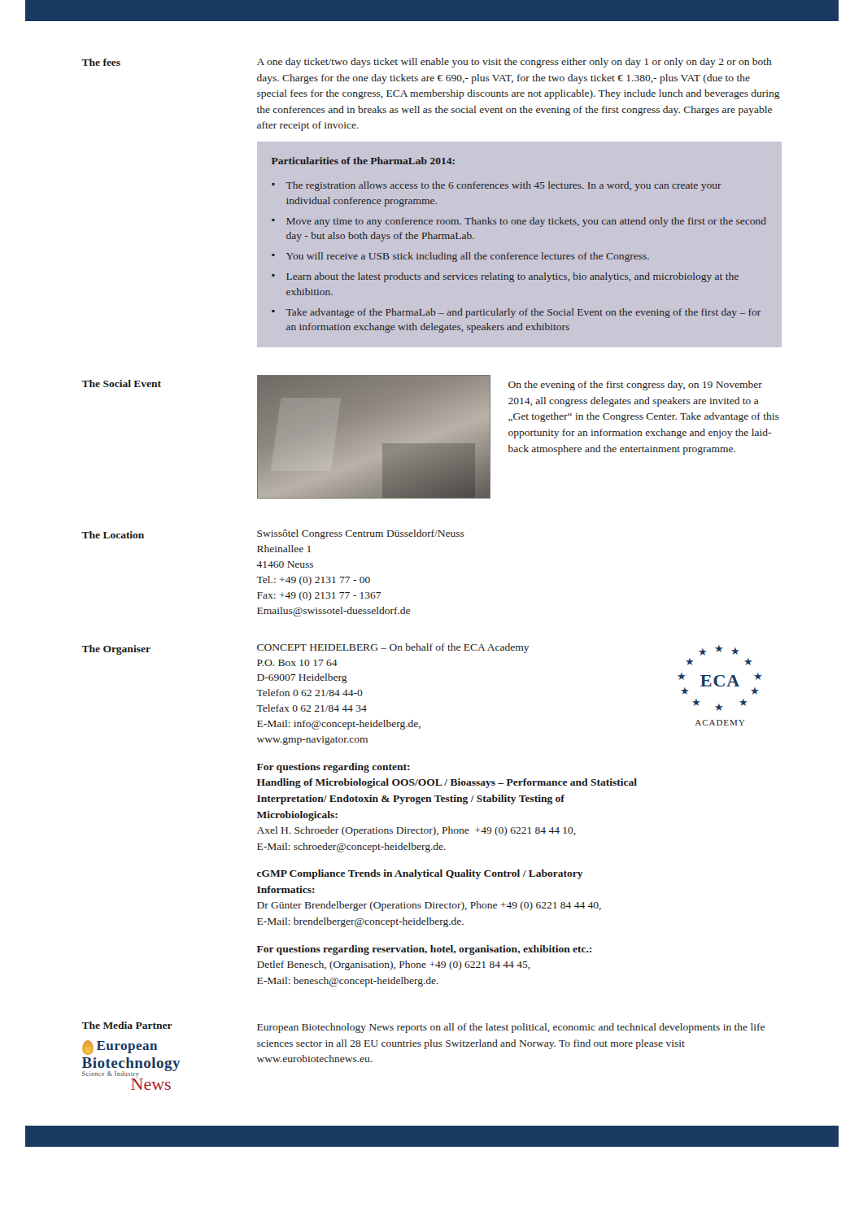The fees
A one day ticket/two days ticket will enable you to visit the congress either only on day 1 or only on day 2 or on both days. Charges for the one day tickets are € 690,- plus VAT, for the two days ticket € 1.380,- plus VAT (due to the special fees for the congress, ECA membership discounts are not applicable). They include lunch and beverages during the conferences and in breaks as well as the social event on the evening of the first congress day. Charges are payable after receipt of invoice.
Particularities of the PharmaLab 2014:
The registration allows access to the 6 conferences with 45 lectures. In a word, you can create your individual conference programme.
Move any time to any conference room. Thanks to one day tickets, you can attend only the first or the second day - but also both days of the PharmaLab.
You will receive a USB stick including all the conference lectures of the Congress.
Learn about the latest products and services relating to analytics, bio analytics, and microbiology at the exhibition.
Take advantage of the PharmaLab – and particularly of the Social Event on the evening of the first day – for an information exchange with delegates, speakers and exhibitors
The Social Event
On the evening of the first congress day, on 19 November 2014, all congress delegates and speakers are invited to a „Get together“ in the Congress Center. Take advantage of this opportunity for an information exchange and enjoy the laid-back atmosphere and the entertainment programme.
The Location
Swissôtel Congress Centrum Düsseldorf/Neuss
Rheinallee 1
41460 Neuss
Tel.: +49 (0) 2131 77 - 00
Fax: +49 (0) 2131 77 - 1367
Emailus@swissotel-duesseldorf.de
The Organiser
CONCEPT HEIDELBERG – On behalf of the ECA Academy
P.O. Box 10 17 64
D-69007 Heidelberg
Telefon 0 62 21/84 44-0
Telefax 0 62 21/84 44 34
E-Mail: info@concept-heidelberg.de,
www.gmp-navigator.com
For questions regarding content:
Handling of Microbiological OOS/OOL / Bioassays – Performance and Statistical Interpretation/ Endotoxin & Pyrogen Testing / Stability Testing of Microbiologicals:
Axel H. Schroeder (Operations Director), Phone +49 (0) 6221 84 44 10,
E-Mail: schroeder@concept-heidelberg.de.
cGMP Compliance Trends in Analytical Quality Control / Laboratory Informatics:
Dr Günter Brendelberger (Operations Director), Phone +49 (0) 6221 84 44 40,
E-Mail: brendelberger@concept-heidelberg.de.
For questions regarding reservation, hotel, organisation, exhibition etc.:
Detlef Benesch, (Organisation), Phone +49 (0) 6221 84 44 45,
E-Mail: benesch@concept-heidelberg.de.
★ ★ ★ ★ ★ ★ ★ ★ ★ ★ ★ ★ ECA
ACADEMY
The Media Partner
European
Biotechnology
Science & Industry
News
European Biotechnology News reports on all of the latest political, economic and technical developments in the life sciences sector in all 28 EU countries plus Switzerland and Norway. To find out more please visit www.eurobiotechnews.eu.